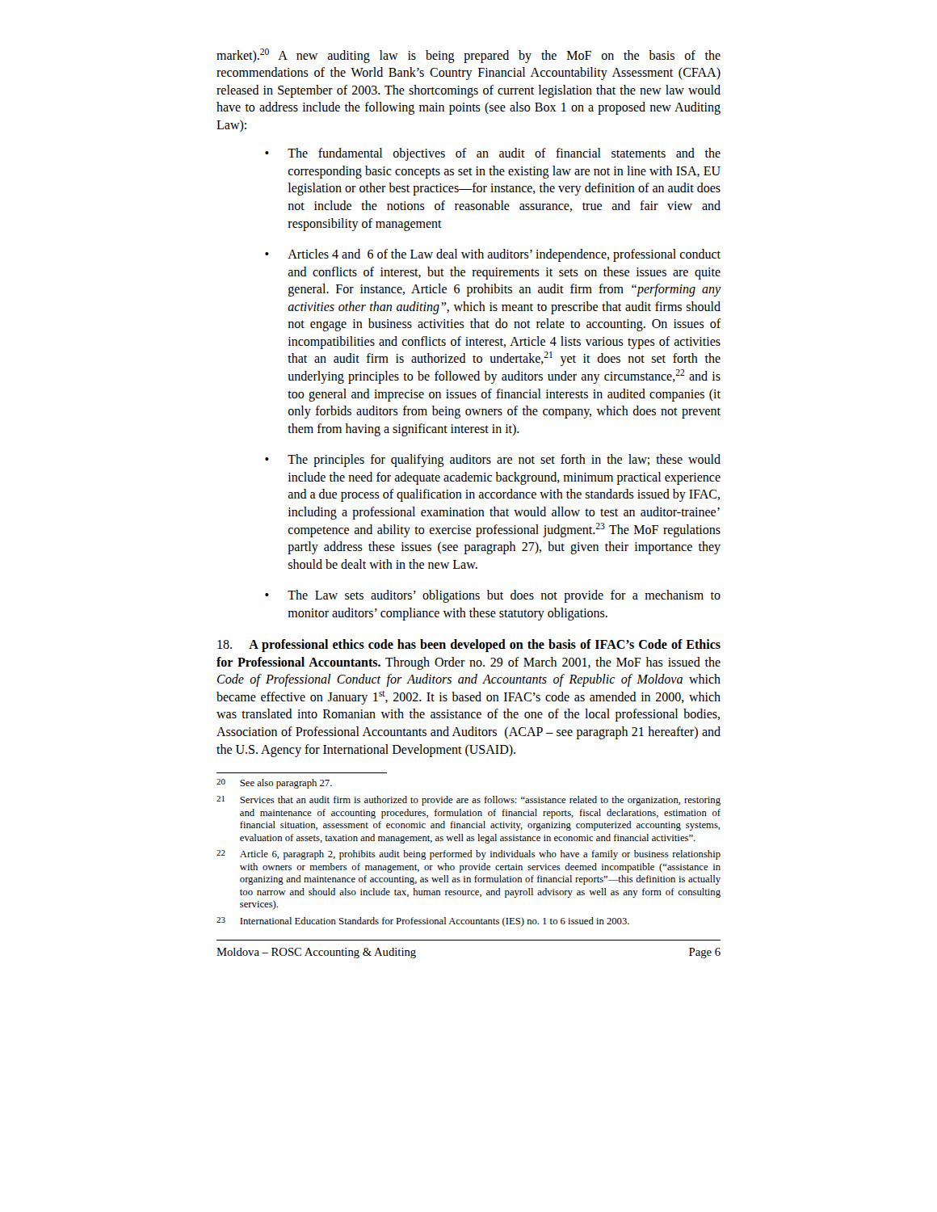market).20 A new auditing law is being prepared by the MoF on the basis of the recommendations of the World Bank’s Country Financial Accountability Assessment (CFAA) released in September of 2003. The shortcomings of current legislation that the new law would have to address include the following main points (see also Box 1 on a proposed new Auditing Law):
The fundamental objectives of an audit of financial statements and the corresponding basic concepts as set in the existing law are not in line with ISA, EU legislation or other best practices—for instance, the very definition of an audit does not include the notions of reasonable assurance, true and fair view and responsibility of management
Articles 4 and 6 of the Law deal with auditors’ independence, professional conduct and conflicts of interest, but the requirements it sets on these issues are quite general. For instance, Article 6 prohibits an audit firm from “performing any activities other than auditing”, which is meant to prescribe that audit firms should not engage in business activities that do not relate to accounting. On issues of incompatibilities and conflicts of interest, Article 4 lists various types of activities that an audit firm is authorized to undertake,21 yet it does not set forth the underlying principles to be followed by auditors under any circumstance,22 and is too general and imprecise on issues of financial interests in audited companies (it only forbids auditors from being owners of the company, which does not prevent them from having a significant interest in it).
The principles for qualifying auditors are not set forth in the law; these would include the need for adequate academic background, minimum practical experience and a due process of qualification in accordance with the standards issued by IFAC, including a professional examination that would allow to test an auditor-trainee’ competence and ability to exercise professional judgment.23 The MoF regulations partly address these issues (see paragraph 27), but given their importance they should be dealt with in the new Law.
The Law sets auditors’ obligations but does not provide for a mechanism to monitor auditors’ compliance with these statutory obligations.
18. A professional ethics code has been developed on the basis of IFAC’s Code of Ethics for Professional Accountants. Through Order no. 29 of March 2001, the MoF has issued the Code of Professional Conduct for Auditors and Accountants of Republic of Moldova which became effective on January 1st, 2002. It is based on IFAC’s code as amended in 2000, which was translated into Romanian with the assistance of the one of the local professional bodies, Association of Professional Accountants and Auditors (ACAP – see paragraph 21 hereafter) and the U.S. Agency for International Development (USAID).
20 See also paragraph 27.
21 Services that an audit firm is authorized to provide are as follows: “assistance related to the organization, restoring and maintenance of accounting procedures, formulation of financial reports, fiscal declarations, estimation of financial situation, assessment of economic and financial activity, organizing computerized accounting systems, evaluation of assets, taxation and management, as well as legal assistance in economic and financial activities”.
22 Article 6, paragraph 2, prohibits audit being performed by individuals who have a family or business relationship with owners or members of management, or who provide certain services deemed incompatible (“assistance in organizing and maintenance of accounting, as well as in formulation of financial reports”—this definition is actually too narrow and should also include tax, human resource, and payroll advisory as well as any form of consulting services).
23 International Education Standards for Professional Accountants (IES) no. 1 to 6 issued in 2003.
Moldova – ROSC Accounting & Auditing Page 6